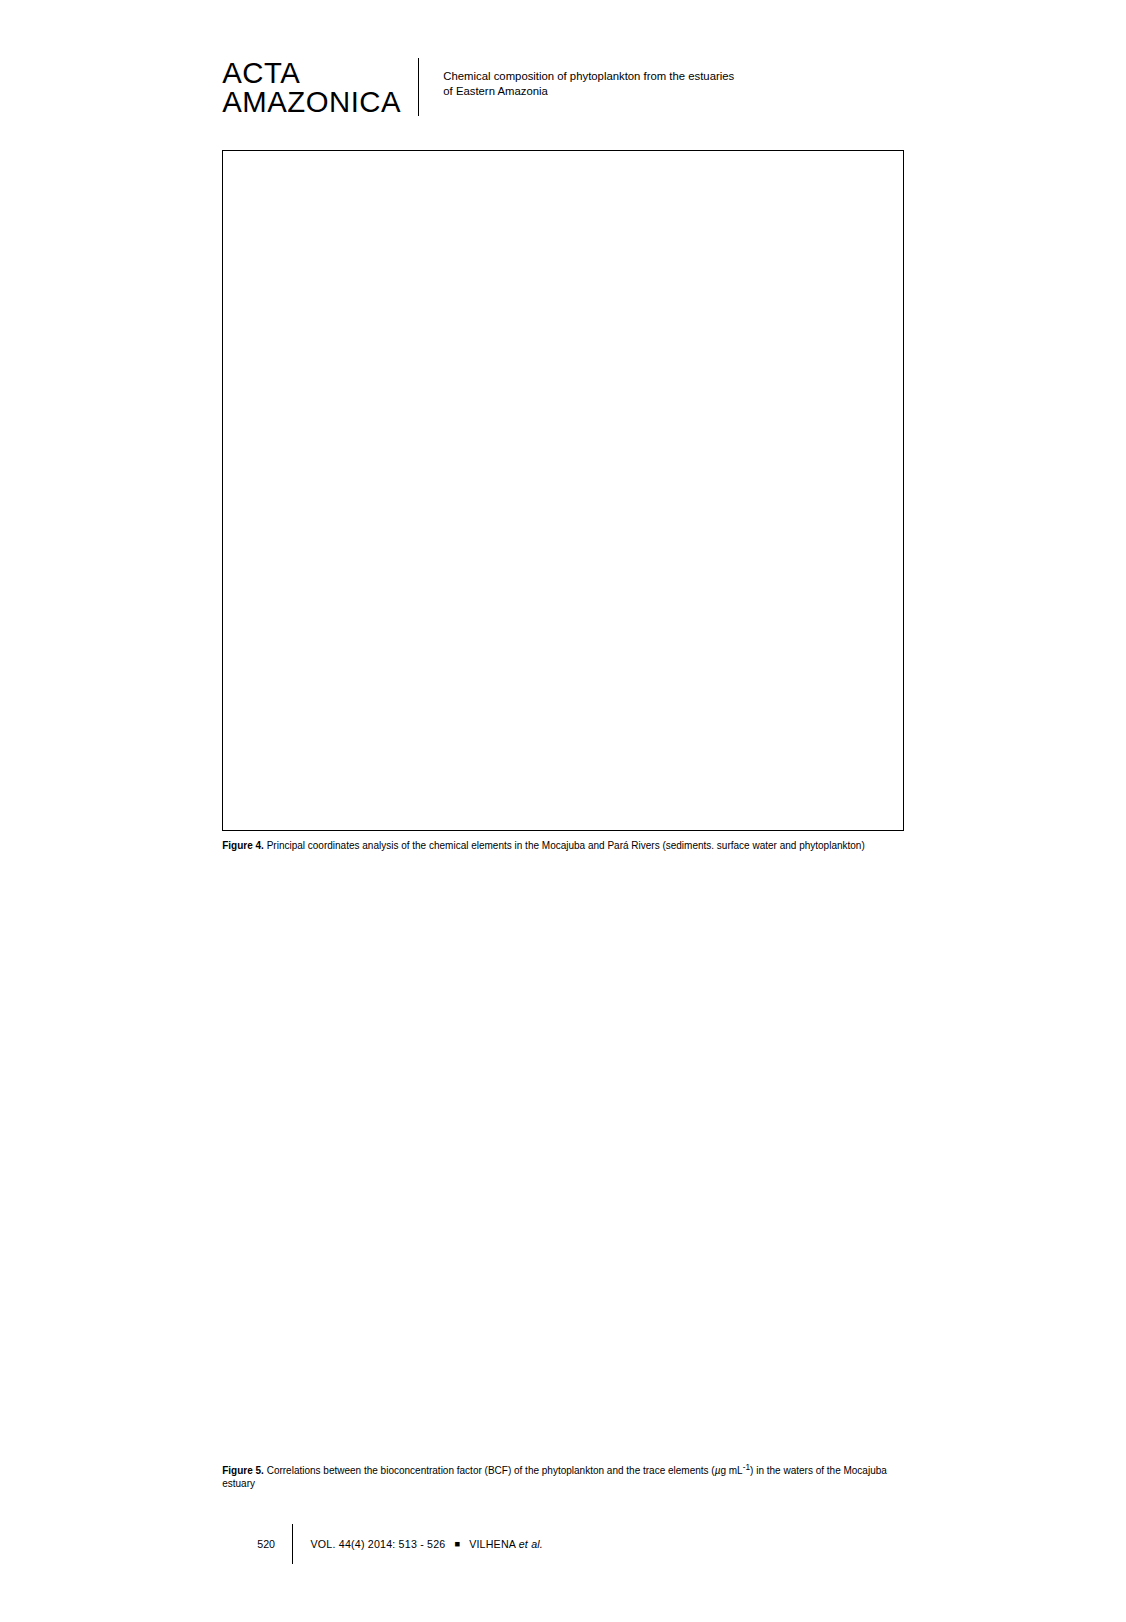ACTA AMAZONICA
Chemical composition of phytoplankton from the estuaries
of Eastern Amazonia
Figure 4. Principal coordinates analysis of the chemical elements in the Mocajuba and Pará Rivers (sediments. surface water and phytoplankton)
Figure 5. Correlations between the bioconcentration factor (BCF) of the phytoplankton and the trace elements (µg mL-1) in the waters of the Mocajuba estuary
520
VOL. 44(4) 2014: 513 - 526 ■ VILHENA et al.